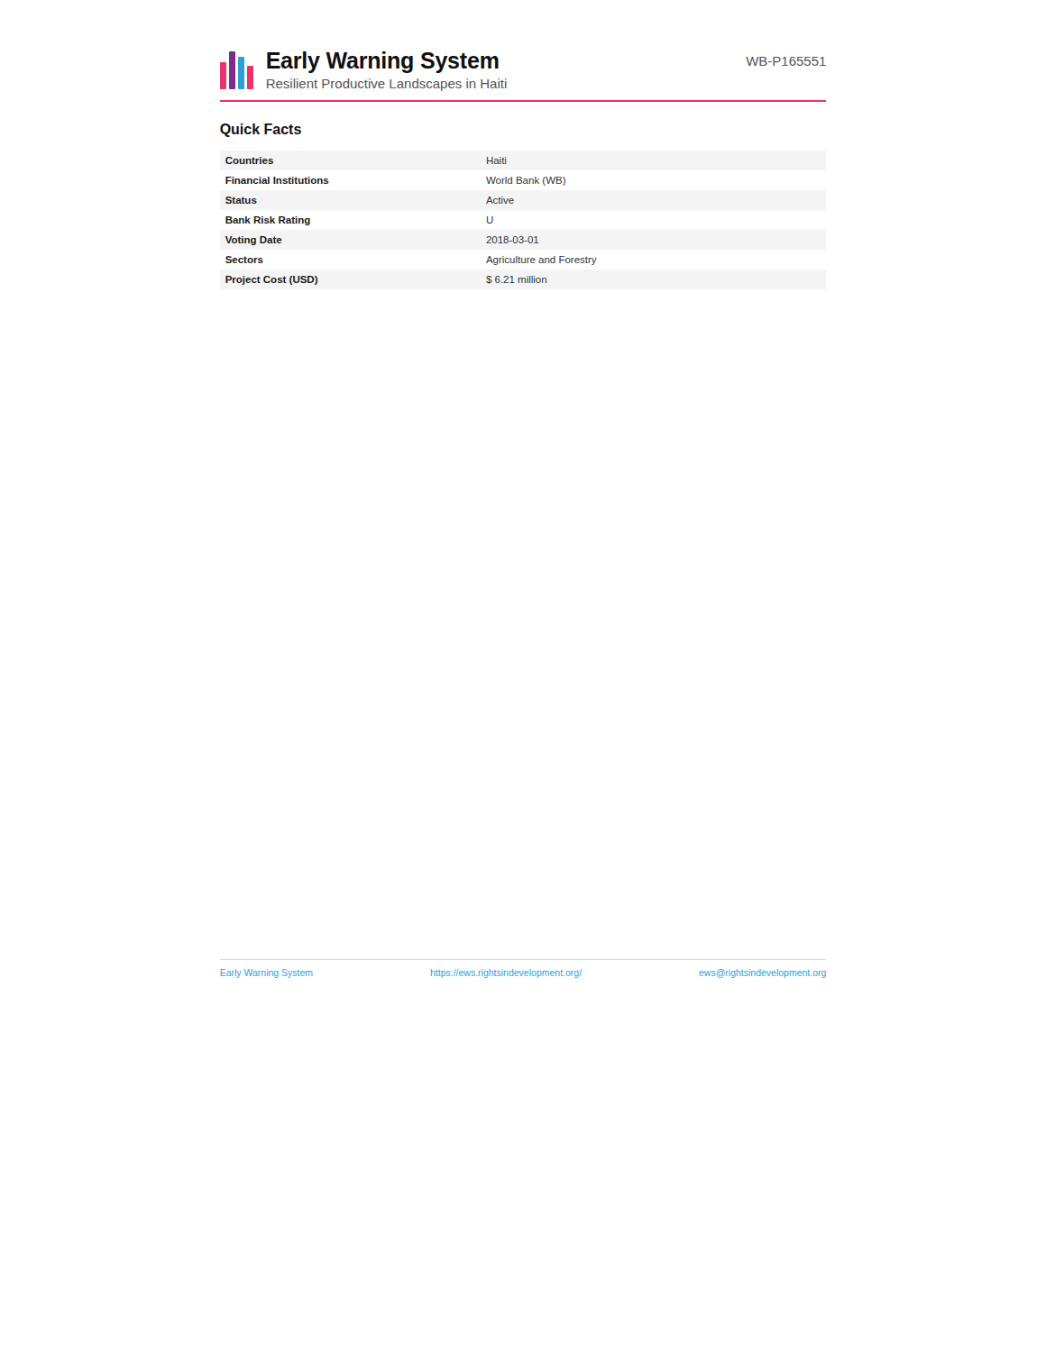Early Warning System
Resilient Productive Landscapes in Haiti
WB-P165551
Quick Facts
| Countries | Haiti |
| Financial Institutions | World Bank (WB) |
| Status | Active |
| Bank Risk Rating | U |
| Voting Date | 2018-03-01 |
| Sectors | Agriculture and Forestry |
| Project Cost (USD) | $ 6.21 million |
Early Warning System
https://ews.rightsindevelopment.org/
ews@rightsindevelopment.org